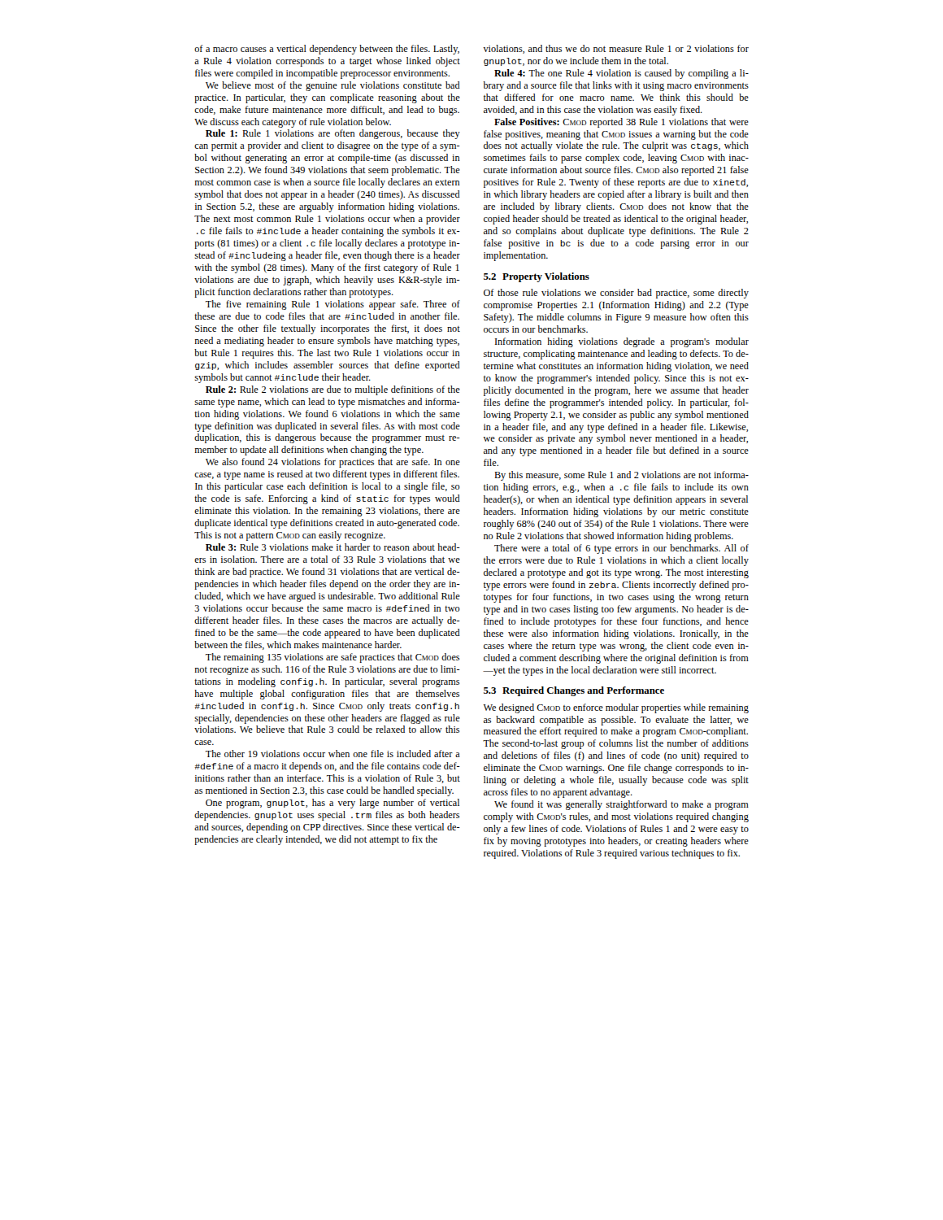of a macro causes a vertical dependency between the files. Lastly, a Rule 4 violation corresponds to a target whose linked object files were compiled in incompatible preprocessor environments.
We believe most of the genuine rule violations constitute bad practice. In particular, they can complicate reasoning about the code, make future maintenance more difficult, and lead to bugs. We discuss each category of rule violation below.
Rule 1: Rule 1 violations are often dangerous, because they can permit a provider and client to disagree on the type of a symbol without generating an error at compile-time (as discussed in Section 2.2). We found 349 violations that seem problematic. The most common case is when a source file locally declares an extern symbol that does not appear in a header (240 times). As discussed in Section 5.2, these are arguably information hiding violations. The next most common Rule 1 violations occur when a provider .c file fails to #include a header containing the symbols it exports (81 times) or a client .c file locally declares a prototype instead of #includeing a header file, even though there is a header with the symbol (28 times). Many of the first category of Rule 1 violations are due to jgraph, which heavily uses K&R-style implicit function declarations rather than prototypes.
The five remaining Rule 1 violations appear safe. Three of these are due to code files that are #included in another file. Since the other file textually incorporates the first, it does not need a mediating header to ensure symbols have matching types, but Rule 1 requires this. The last two Rule 1 violations occur in gzip, which includes assembler sources that define exported symbols but cannot #include their header.
Rule 2: Rule 2 violations are due to multiple definitions of the same type name, which can lead to type mismatches and information hiding violations. We found 6 violations in which the same type definition was duplicated in several files. As with most code duplication, this is dangerous because the programmer must remember to update all definitions when changing the type.
We also found 24 violations for practices that are safe. In one case, a type name is reused at two different types in different files. In this particular case each definition is local to a single file, so the code is safe. Enforcing a kind of static for types would eliminate this violation. In the remaining 23 violations, there are duplicate identical type definitions created in auto-generated code. This is not a pattern Cmod can easily recognize.
Rule 3: Rule 3 violations make it harder to reason about headers in isolation. There are a total of 33 Rule 3 violations that we think are bad practice. We found 31 violations that are vertical dependencies in which header files depend on the order they are included, which we have argued is undesirable. Two additional Rule 3 violations occur because the same macro is #defined in two different header files. In these cases the macros are actually defined to be the same—the code appeared to have been duplicated between the files, which makes maintenance harder.
The remaining 135 violations are safe practices that Cmod does not recognize as such. 116 of the Rule 3 violations are due to limitations in modeling config.h. In particular, several programs have multiple global configuration files that are themselves #included in config.h. Since Cmod only treats config.h specially, dependencies on these other headers are flagged as rule violations. We believe that Rule 3 could be relaxed to allow this case.
The other 19 violations occur when one file is included after a #define of a macro it depends on, and the file contains code definitions rather than an interface. This is a violation of Rule 3, but as mentioned in Section 2.3, this case could be handled specially.
One program, gnuplot, has a very large number of vertical dependencies. gnuplot uses special .trm files as both headers and sources, depending on CPP directives. Since these vertical dependencies are clearly intended, we did not attempt to fix the
violations, and thus we do not measure Rule 1 or 2 violations for gnuplot, nor do we include them in the total.
Rule 4: The one Rule 4 violation is caused by compiling a library and a source file that links with it using macro environments that differed for one macro name. We think this should be avoided, and in this case the violation was easily fixed.
False Positives: Cmod reported 38 Rule 1 violations that were false positives, meaning that Cmod issues a warning but the code does not actually violate the rule. The culprit was ctags, which sometimes fails to parse complex code, leaving Cmod with inaccurate information about source files. Cmod also reported 21 false positives for Rule 2. Twenty of these reports are due to xinetd, in which library headers are copied after a library is built and then are included by library clients. Cmod does not know that the copied header should be treated as identical to the original header, and so complains about duplicate type definitions. The Rule 2 false positive in bc is due to a code parsing error in our implementation.
5.2 Property Violations
Of those rule violations we consider bad practice, some directly compromise Properties 2.1 (Information Hiding) and 2.2 (Type Safety). The middle columns in Figure 9 measure how often this occurs in our benchmarks.
Information hiding violations degrade a program's modular structure, complicating maintenance and leading to defects. To determine what constitutes an information hiding violation, we need to know the programmer's intended policy. Since this is not explicitly documented in the program, here we assume that header files define the programmer's intended policy. In particular, following Property 2.1, we consider as public any symbol mentioned in a header file, and any type defined in a header file. Likewise, we consider as private any symbol never mentioned in a header, and any type mentioned in a header file but defined in a source file.
By this measure, some Rule 1 and 2 violations are not information hiding errors, e.g., when a .c file fails to include its own header(s), or when an identical type definition appears in several headers. Information hiding violations by our metric constitute roughly 68% (240 out of 354) of the Rule 1 violations. There were no Rule 2 violations that showed information hiding problems.
There were a total of 6 type errors in our benchmarks. All of the errors were due to Rule 1 violations in which a client locally declared a prototype and got its type wrong. The most interesting type errors were found in zebra. Clients incorrectly defined prototypes for four functions, in two cases using the wrong return type and in two cases listing too few arguments. No header is defined to include prototypes for these four functions, and hence these were also information hiding violations. Ironically, in the cases where the return type was wrong, the client code even included a comment describing where the original definition is from—yet the types in the local declaration were still incorrect.
5.3 Required Changes and Performance
We designed Cmod to enforce modular properties while remaining as backward compatible as possible. To evaluate the latter, we measured the effort required to make a program Cmod-compliant. The second-to-last group of columns list the number of additions and deletions of files (f) and lines of code (no unit) required to eliminate the Cmod warnings. One file change corresponds to inlining or deleting a whole file, usually because code was split across files to no apparent advantage.
We found it was generally straightforward to make a program comply with Cmod's rules, and most violations required changing only a few lines of code. Violations of Rules 1 and 2 were easy to fix by moving prototypes into headers, or creating headers where required. Violations of Rule 3 required various techniques to fix.